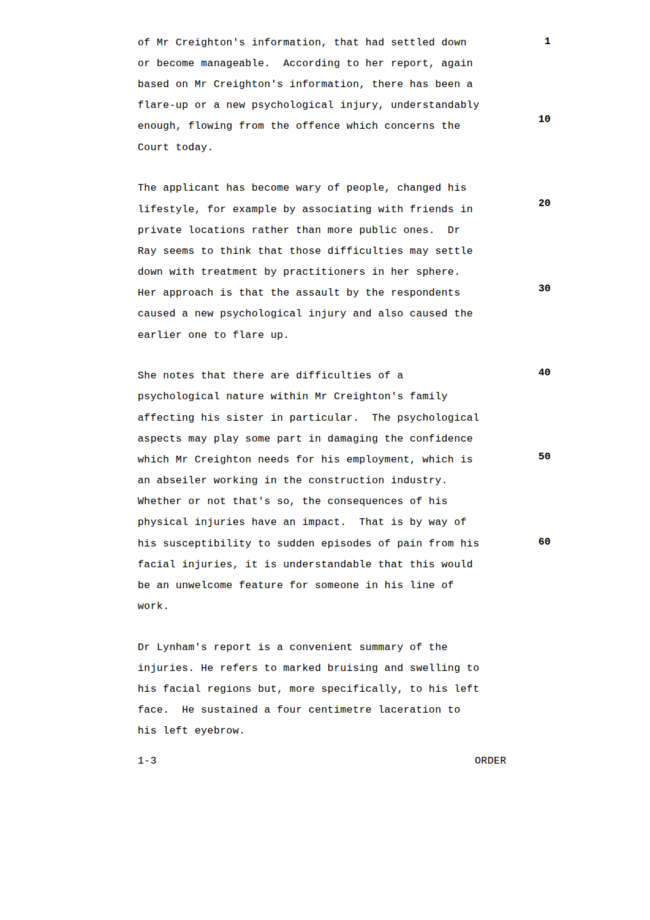1 10 20 30 40 50 60
of Mr Creighton's information, that had settled down or become manageable. According to her report, again based on Mr Creighton's information, there has been a flare-up or a new psychological injury, understandably enough, flowing from the offence which concerns the Court today.
The applicant has become wary of people, changed his lifestyle, for example by associating with friends in private locations rather than more public ones. Dr Ray seems to think that those difficulties may settle down with treatment by practitioners in her sphere. Her approach is that the assault by the respondents caused a new psychological injury and also caused the earlier one to flare up.
She notes that there are difficulties of a psychological nature within Mr Creighton's family affecting his sister in particular. The psychological aspects may play some part in damaging the confidence which Mr Creighton needs for his employment, which is an abseiler working in the construction industry. Whether or not that's so, the consequences of his physical injuries have an impact. That is by way of his susceptibility to sudden episodes of pain from his facial injuries, it is understandable that this would be an unwelcome feature for someone in his line of work.
Dr Lynham's report is a convenient summary of the injuries. He refers to marked bruising and swelling to his facial regions but, more specifically, to his left face. He sustained a four centimetre laceration to his left eyebrow.
1-3 ORDER